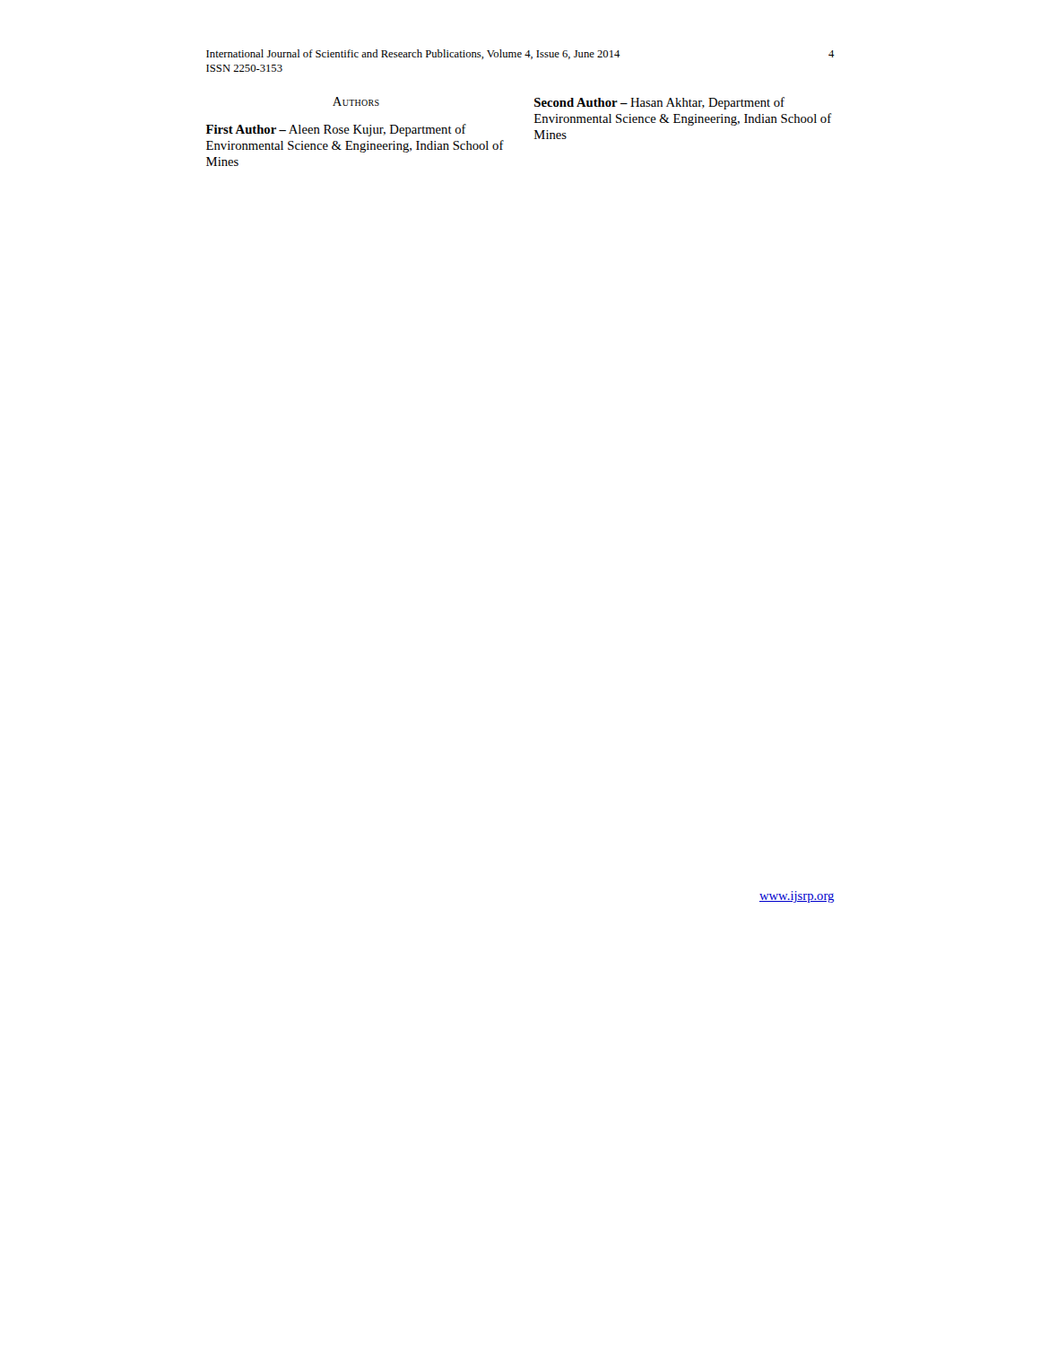International Journal of Scientific and Research Publications, Volume 4, Issue 6, June 2014
ISSN 2250-3153
4
Authors
First Author – Aleen Rose Kujur, Department of Environmental Science & Engineering, Indian School of Mines
Second Author – Hasan Akhtar, Department of Environmental Science & Engineering, Indian School of Mines
www.ijsrp.org